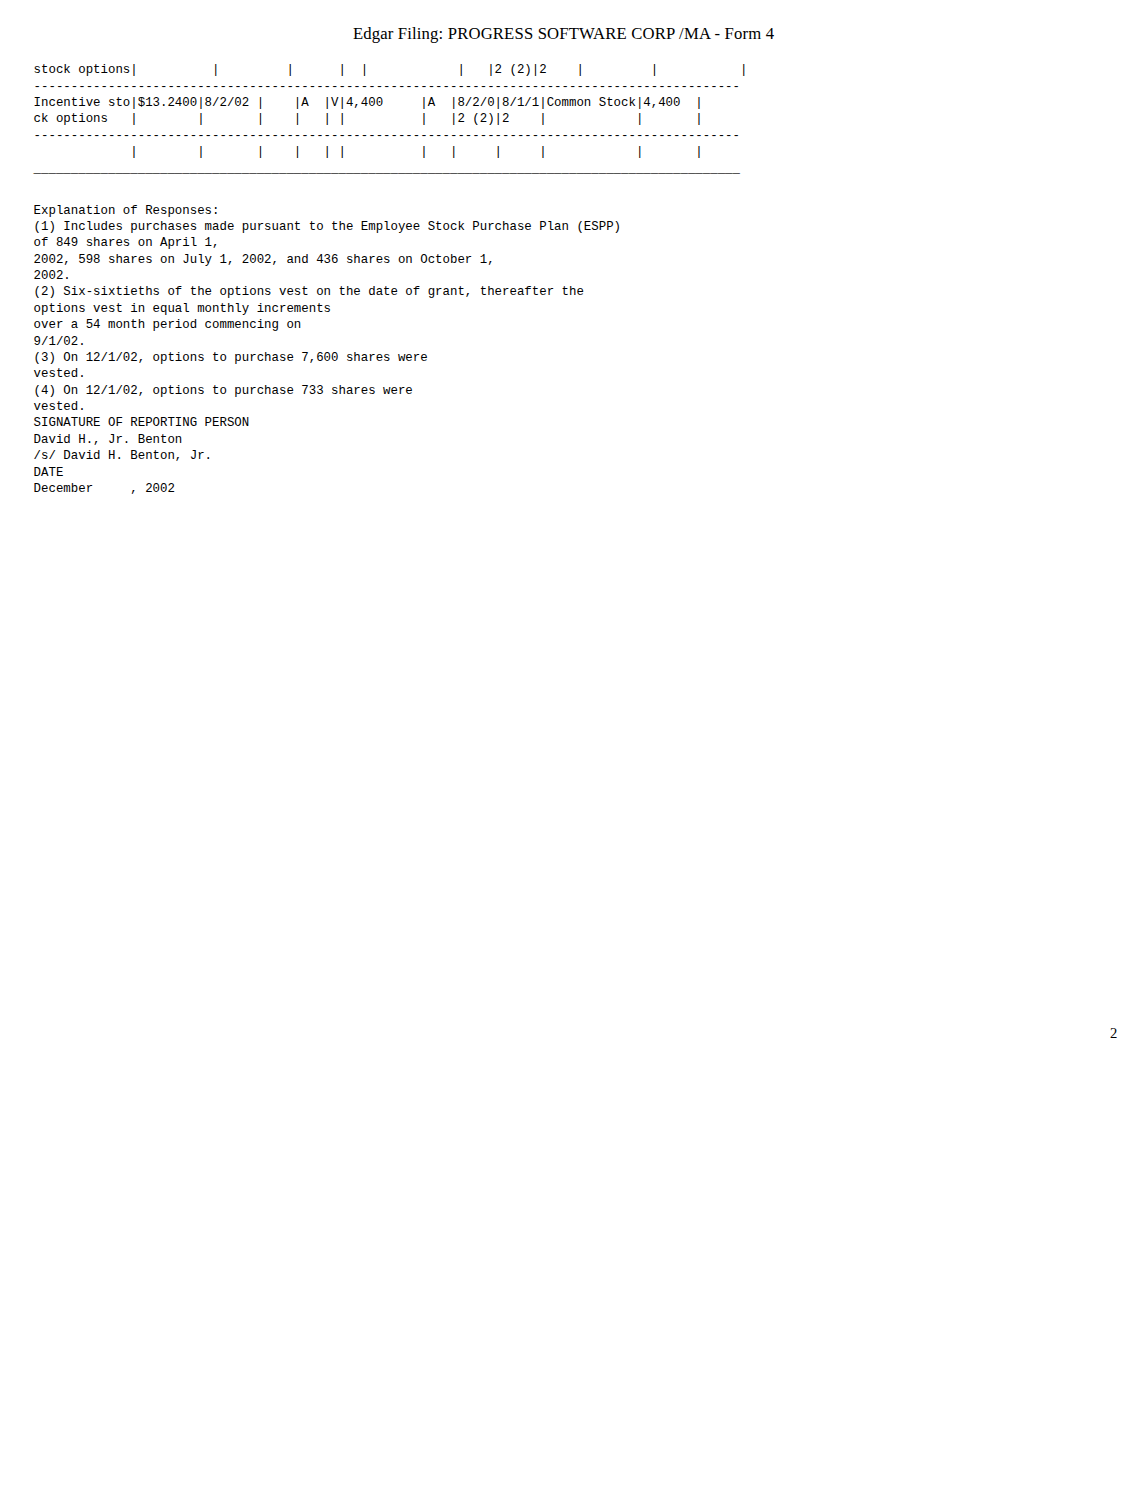Edgar Filing: PROGRESS SOFTWARE CORP /MA - Form 4
stock options|          |         |      |  |            |   |2 (2)|2    |         |           |
-----------------------------------------------------------------------------------------------
Incentive sto|$13.2400|8/2/02 |    |A  |V|4,400     |A  |8/2/0|8/1/1|Common Stock|4,400  |
ck options   |        |       |    |   | |          |   |2 (2)|2    |            |       |
-----------------------------------------------------------------------------------------------
             |        |       |    |   | |          |   |     |     |            |       |
_______________________________________________________________________________________________
Explanation of Responses: (1) Includes purchases made pursuant to the Employee Stock Purchase Plan (ESPP) of 849 shares on April 1, 2002, 598 shares on July 1, 2002, and 436 shares on October 1, 2002. (2) Six-sixtieths of the options vest on the date of grant, thereafter the options vest in equal monthly increments over a 54 month period commencing on 9/1/02. (3) On 12/1/02, options to purchase 7,600 shares were vested. (4) On 12/1/02, options to purchase 733 shares were vested. SIGNATURE OF REPORTING PERSON David H., Jr. Benton /s/ David H. Benton, Jr. DATE December , 2002
2